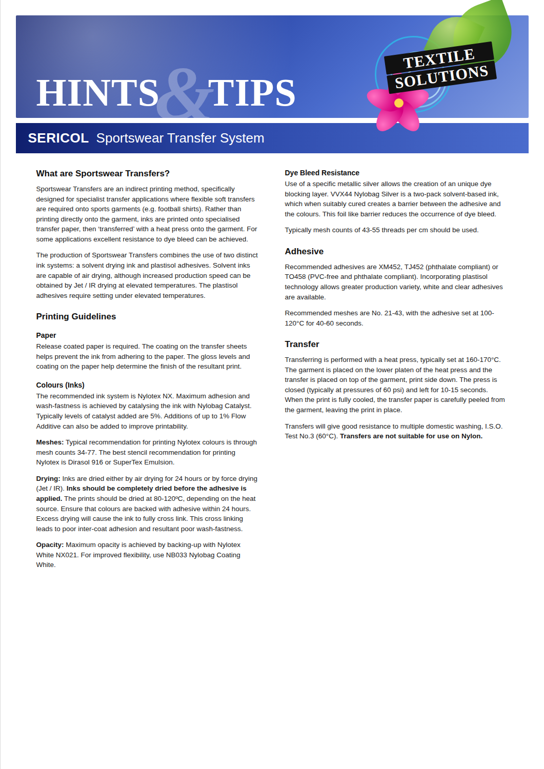HINTS&TIPS
TEXTILE SOLUTIONS
SERICOL Sportswear Transfer System
What are Sportswear Transfers?
Sportswear Transfers are an indirect printing method, specifically designed for specialist transfer applications where flexible soft transfers are required onto sports garments (e.g. football shirts). Rather than printing directly onto the garment, inks are printed onto specialised transfer paper, then ‘transferred’ with a heat press onto the garment. For some applications excellent resistance to dye bleed can be achieved.
The production of Sportswear Transfers combines the use of two distinct ink systems: a solvent drying ink and plastisol adhesives. Solvent inks are capable of air drying, although increased production speed can be obtained by Jet / IR drying at elevated temperatures. The plastisol adhesives require setting under elevated temperatures.
Printing Guidelines
Paper
Release coated paper is required. The coating on the transfer sheets helps prevent the ink from adhering to the paper. The gloss levels and coating on the paper help determine the finish of the resultant print.
Colours (Inks)
The recommended ink system is Nylotex NX. Maximum adhesion and wash-fastness is achieved by catalysing the ink with Nylobag Catalyst. Typically levels of catalyst added are 5%. Additions of up to 1% Flow Additive can also be added to improve printability.
Meshes: Typical recommendation for printing Nylotex colours is through mesh counts 34-77. The best stencil recommendation for printing Nylotex is Dirasol 916 or SuperTex Emulsion.
Drying: Inks are dried either by air drying for 24 hours or by force drying (Jet / IR). Inks should be completely dried before the adhesive is applied. The prints should be dried at 80-120ºC, depending on the heat source. Ensure that colours are backed with adhesive within 24 hours. Excess drying will cause the ink to fully cross link. This cross linking leads to poor inter-coat adhesion and resultant poor wash-fastness.
Opacity: Maximum opacity is achieved by backing-up with Nylotex White NX021. For improved flexibility, use NB033 Nylobag Coating White.
Dye Bleed Resistance
Use of a specific metallic silver allows the creation of an unique dye blocking layer. VVX44 Nylobag Silver is a two-pack solvent-based ink, which when suitably cured creates a barrier between the adhesive and the colours. This foil like barrier reduces the occurrence of dye bleed.
Typically mesh counts of 43-55 threads per cm should be used.
Adhesive
Recommended adhesives are XM452, TJ452 (phthalate compliant) or TO458 (PVC-free and phthalate compliant). Incorporating plastisol technology allows greater production variety, white and clear adhesives are available.
Recommended meshes are No. 21-43, with the adhesive set at 100-120°C for 40-60 seconds.
Transfer
Transferring is performed with a heat press, typically set at 160-170°C. The garment is placed on the lower platen of the heat press and the transfer is placed on top of the garment, print side down. The press is closed (typically at pressures of 60 psi) and left for 10-15 seconds. When the print is fully cooled, the transfer paper is carefully peeled from the garment, leaving the print in place.
Transfers will give good resistance to multiple domestic washing, I.S.O. Test No.3 (60°C). Transfers are not suitable for use on Nylon.